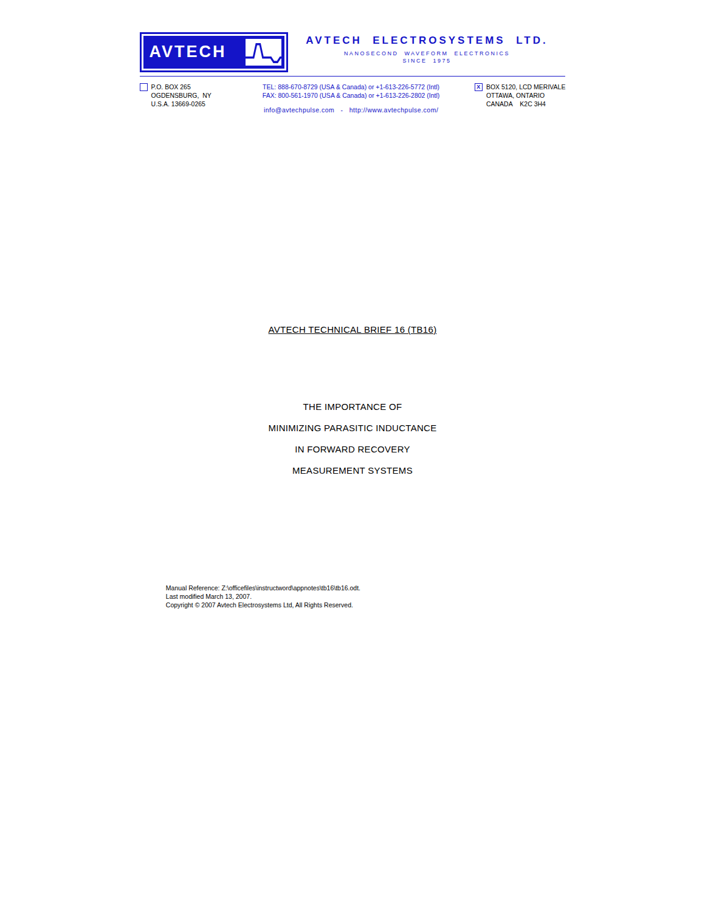AVTECH
AVTECH ELECTROSYSTEMS LTD.
NANOSECOND WAVEFORM ELECTRONICS SINCE 1975
P.O. BOX 265
OGDENSBURG, NY
U.S.A. 13669-0265
TEL: 888-670-8729 (USA & Canada) or +1-613-226-5772 (Intl)
FAX: 800-561-1970 (USA & Canada) or +1-613-226-2802 (Intl)
info@avtechpulse.com - http://www.avtechpulse.com/
X
BOX 5120, LCD MERIVALE
OTTAWA, ONTARIO
CANADA K2C 3H4
AVTECH TECHNICAL BRIEF 16 (TB16)
THE IMPORTANCE OF
MINIMIZING PARASITIC INDUCTANCE
IN FORWARD RECOVERY
MEASUREMENT SYSTEMS
Manual Reference: Z:\officefiles\instructword\appnotes\tb16\tb16.odt.
Last modified March 13, 2007.
Copyright © 2007 Avtech Electrosystems Ltd, All Rights Reserved.